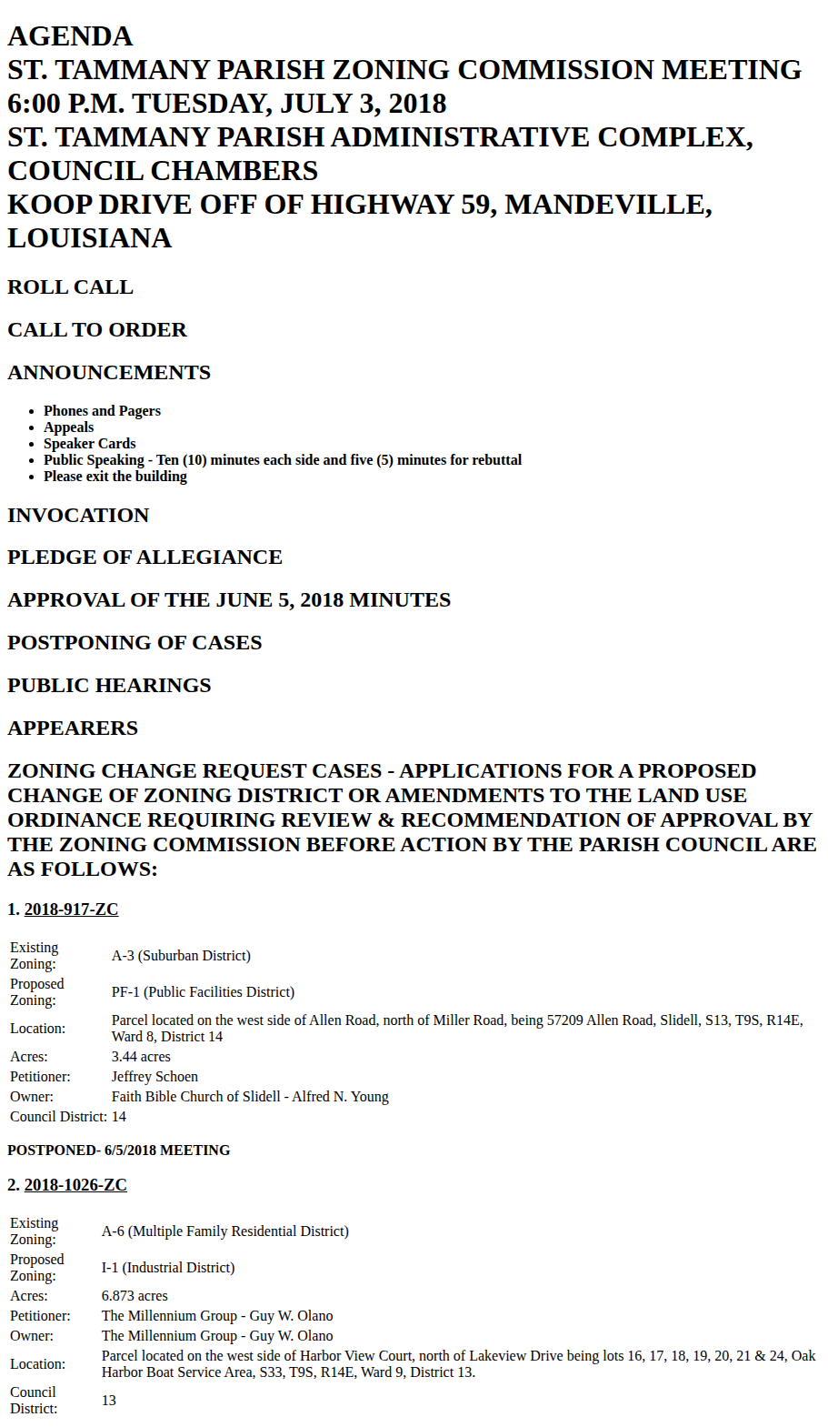AGENDA
ST. TAMMANY PARISH ZONING COMMISSION MEETING
6:00 P.M. TUESDAY, JULY 3, 2018
ST. TAMMANY PARISH ADMINISTRATIVE COMPLEX, COUNCIL CHAMBERS
KOOP DRIVE OFF OF HIGHWAY 59, MANDEVILLE, LOUISIANA
ROLL CALL
CALL TO ORDER
ANNOUNCEMENTS
Phones and Pagers
Appeals
Speaker Cards
Public Speaking - Ten (10) minutes each side and five (5) minutes for rebuttal
Please exit the building
INVOCATION
PLEDGE OF ALLEGIANCE
APPROVAL OF THE JUNE 5, 2018 MINUTES
POSTPONING OF CASES
PUBLIC HEARINGS
APPEARERS
ZONING CHANGE REQUEST CASES - APPLICATIONS FOR A PROPOSED CHANGE OF ZONING DISTRICT OR AMENDMENTS TO THE LAND USE ORDINANCE REQUIRING REVIEW & RECOMMENDATION OF APPROVAL BY THE ZONING COMMISSION BEFORE ACTION BY THE PARISH COUNCIL ARE AS FOLLOWS:
1. 2018-917-ZC
| Existing Zoning: | A-3 (Suburban District) |
| Proposed Zoning: | PF-1 (Public Facilities District) |
| Location: | Parcel located on the west side of Allen Road, north of Miller Road, being 57209 Allen Road, Slidell, S13, T9S, R14E, Ward 8, District 14 |
| Acres: | 3.44 acres |
| Petitioner: | Jeffrey Schoen |
| Owner: | Faith Bible Church of Slidell - Alfred N. Young |
| Council District: | 14 |
POSTPONED- 6/5/2018 MEETING
2. 2018-1026-ZC
| Existing Zoning: | A-6 (Multiple Family Residential District) |
| Proposed Zoning: | I-1 (Industrial District) |
| Acres: | 6.873 acres |
| Petitioner: | The Millennium Group - Guy W. Olano |
| Owner: | The Millennium Group - Guy W. Olano |
| Location: | Parcel located on the west side of Harbor View Court, north of Lakeview Drive being lots 16, 17, 18, 19, 20, 21 & 24, Oak Harbor Boat Service Area, S33, T9S, R14E, Ward 9, District 13. |
| Council District: | 13 |